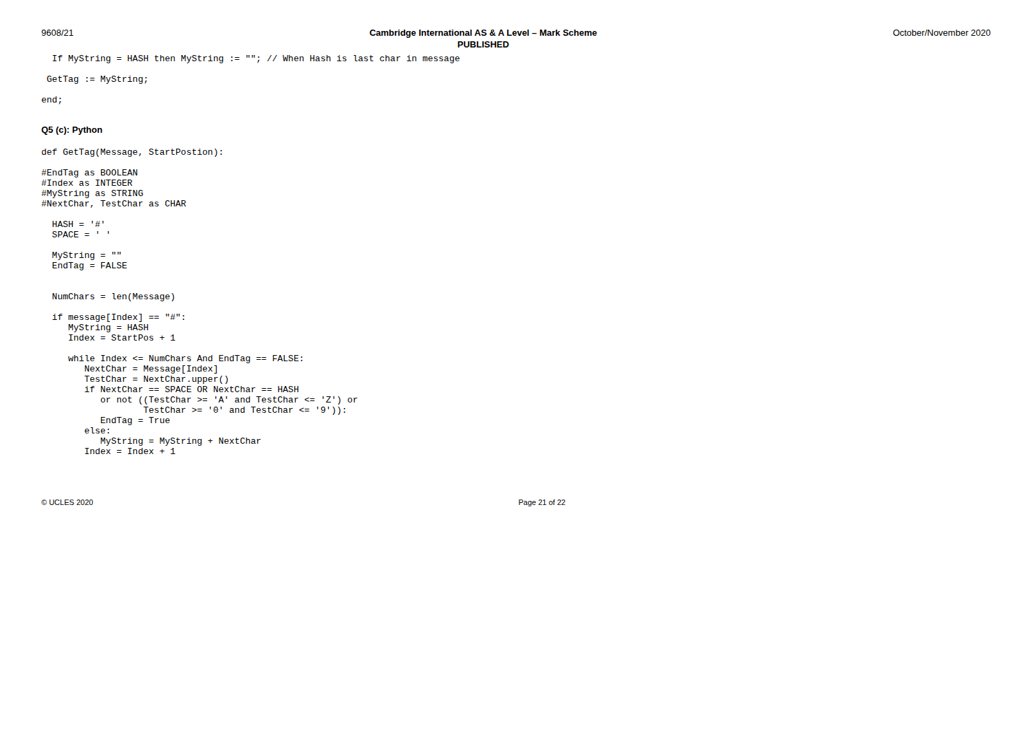9608/21
Cambridge International AS & A Level – Mark Scheme
PUBLISHED
October/November 2020
  If MyString = HASH then MyString := ""; // When Hash is last char in message

 GetTag := MyString;

end;
Q5 (c): Python
def GetTag(Message, StartPostion):

#EndTag as BOOLEAN
#Index as INTEGER
#MyString as STRING
#NextChar, TestChar as CHAR

  HASH = '#'
  SPACE = ' '

  MyString = ""
  EndTag = FALSE


  NumChars = len(Message)

  if message[Index] == "#":
     MyString = HASH
     Index = StartPos + 1

     while Index <= NumChars And EndTag == FALSE:
        NextChar = Message[Index]
        TestChar = NextChar.upper()
        if NextChar == SPACE OR NextChar == HASH
           or not ((TestChar >= 'A' and TestChar <= 'Z') or
                   TestChar >= '0' and TestChar <= '9')):
           EndTag = True
        else:
           MyString = MyString + NextChar
        Index = Index + 1
© UCLES 2020
Page 21 of 22